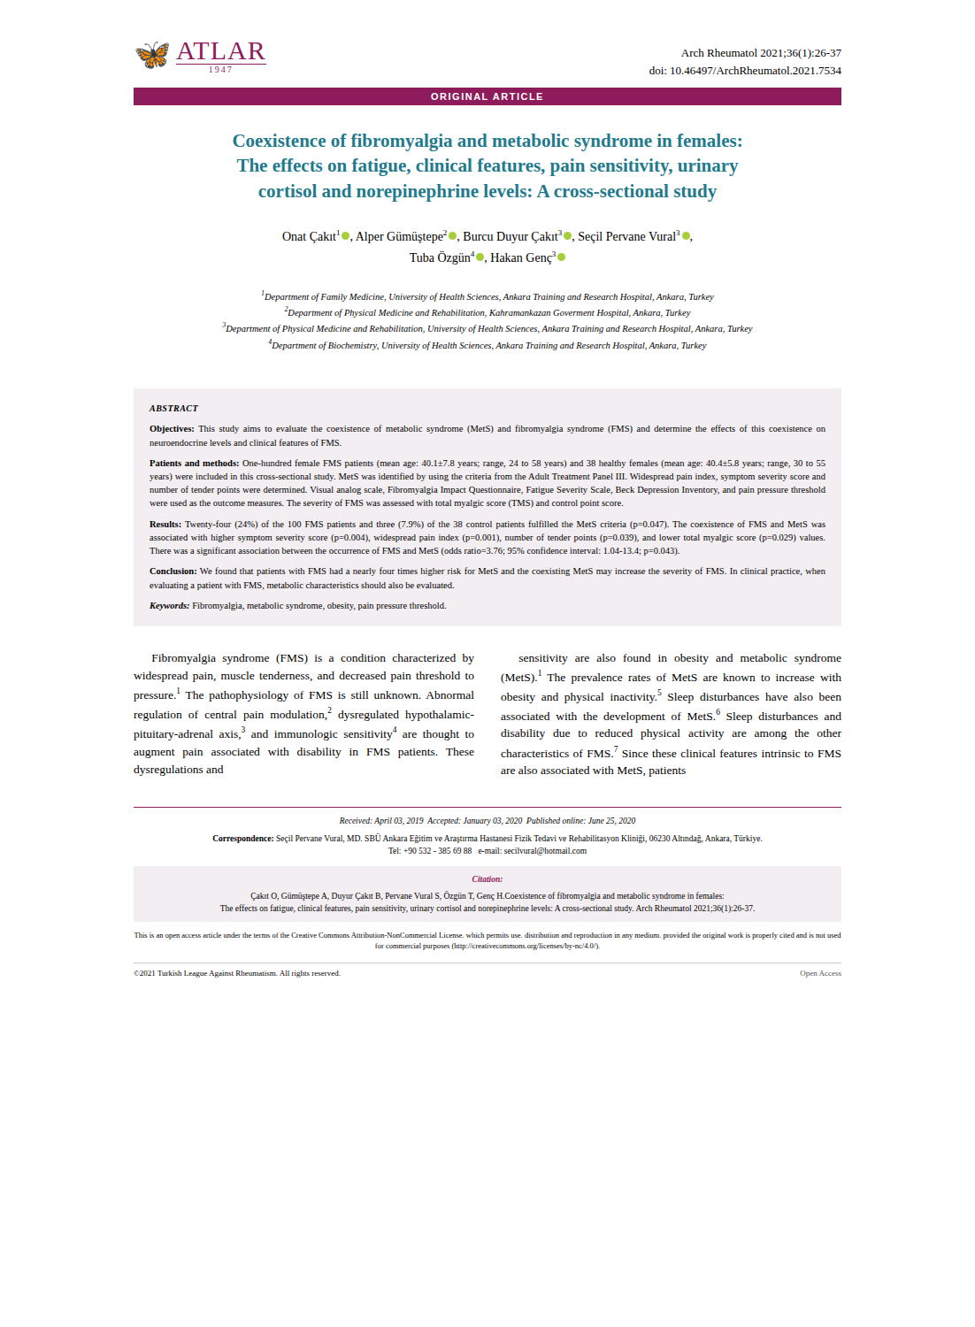🦋
ATLAR
1947
Arch Rheumatol 2021;36(1):26-37
doi: 10.46497/ArchRheumatol.2021.7534
ORIGINAL ARTICLE
Coexistence of fibromyalgia and metabolic syndrome in females:
The effects on fatigue, clinical features, pain sensitivity, urinary
cortisol and norepinephrine levels: A cross-sectional study
Onat Çakıt1 , Alper Gümüştepe2 , Burcu Duyur Çakıt3 , Seçil Pervane Vural3 ,
Tuba Özgün4 , Hakan Genç3
1Department of Family Medicine, University of Health Sciences, Ankara Training and Research Hospital, Ankara, Turkey
2Department of Physical Medicine and Rehabilitation, Kahramankazan Goverment Hospital, Ankara, Turkey
3Department of Physical Medicine and Rehabilitation, University of Health Sciences, Ankara Training and Research Hospital, Ankara, Turkey
4Department of Biochemistry, University of Health Sciences, Ankara Training and Research Hospital, Ankara, Turkey
ABSTRACT
Objectives: This study aims to evaluate the coexistence of metabolic syndrome (MetS) and fibromyalgia syndrome (FMS) and determine the effects of this coexistence on neuroendocrine levels and clinical features of FMS.
Patients and methods: One-hundred female FMS patients (mean age: 40.1±7.8 years; range, 24 to 58 years) and 38 healthy females (mean age: 40.4±5.8 years; range, 30 to 55 years) were included in this cross-sectional study. MetS was identified by using the criteria from the Adult Treatment Panel III. Widespread pain index, symptom severity score and number of tender points were determined. Visual analog scale, Fibromyalgia Impact Questionnaire, Fatigue Severity Scale, Beck Depression Inventory, and pain pressure threshold were used as the outcome measures. The severity of FMS was assessed with total myalgic score (TMS) and control point score.
Results: Twenty-four (24%) of the 100 FMS patients and three (7.9%) of the 38 control patients fulfilled the MetS criteria (p=0.047). The coexistence of FMS and MetS was associated with higher symptom severity score (p=0.004), widespread pain index (p=0.001), number of tender points (p=0.039), and lower total myalgic score (p=0.029) values. There was a significant association between the occurrence of FMS and MetS (odds ratio=3.76; 95% confidence interval: 1.04-13.4; p=0.043).
Conclusion: We found that patients with FMS had a nearly four times higher risk for MetS and the coexisting MetS may increase the severity of FMS. In clinical practice, when evaluating a patient with FMS, metabolic characteristics should also be evaluated.
Keywords: Fibromyalgia, metabolic syndrome, obesity, pain pressure threshold.
Fibromyalgia syndrome (FMS) is a condition characterized by widespread pain, muscle tenderness, and decreased pain threshold to pressure.1 The pathophysiology of FMS is still unknown. Abnormal regulation of central pain modulation,2 dysregulated hypothalamic-pituitary-adrenal axis,3 and immunologic sensitivity4 are thought to augment pain associated with disability in FMS patients. These dysregulations and
sensitivity are also found in obesity and metabolic syndrome (MetS).1 The prevalence rates of MetS are known to increase with obesity and physical inactivity.5 Sleep disturbances have also been associated with the development of MetS.6 Sleep disturbances and disability due to reduced physical activity are among the other characteristics of FMS.7 Since these clinical features intrinsic to FMS are also associated with MetS, patients
Received: April 03, 2019 Accepted: January 03, 2020 Published online: June 25, 2020
Correspondence: Seçil Pervane Vural, MD. SBÜ Ankara Eğitim ve Araştırma Hastanesi Fizik Tedavi ve Rehabilitasyon Kliniği, 06230 Altındağ, Ankara, Türkiye.
Tel: +90 532 - 385 69 88 e-mail: secilvural@hotmail.com
Citation:
Çakıt O, Gümüştepe A, Duyur Çakıt B, Pervane Vural S, Özgün T, Genç H.Coexistence of fibromyalgia and metabolic syndrome in females:
The effects on fatigue, clinical features, pain sensitivity, urinary cortisol and norepinephrine levels: A cross-sectional study. Arch Rheumatol 2021;36(1):26-37.
This is an open access article under the terms of the Creative Commons Attribution-NonCommercial License. which permits use. distribution and reproduction in any medium. provided the original work is properly cited and is not used for commercial purposes (http://creativecommons.org/licenses/by-nc/4.0/).
©2021 Turkish League Against Rheumatism. All rights reserved.
Open Access